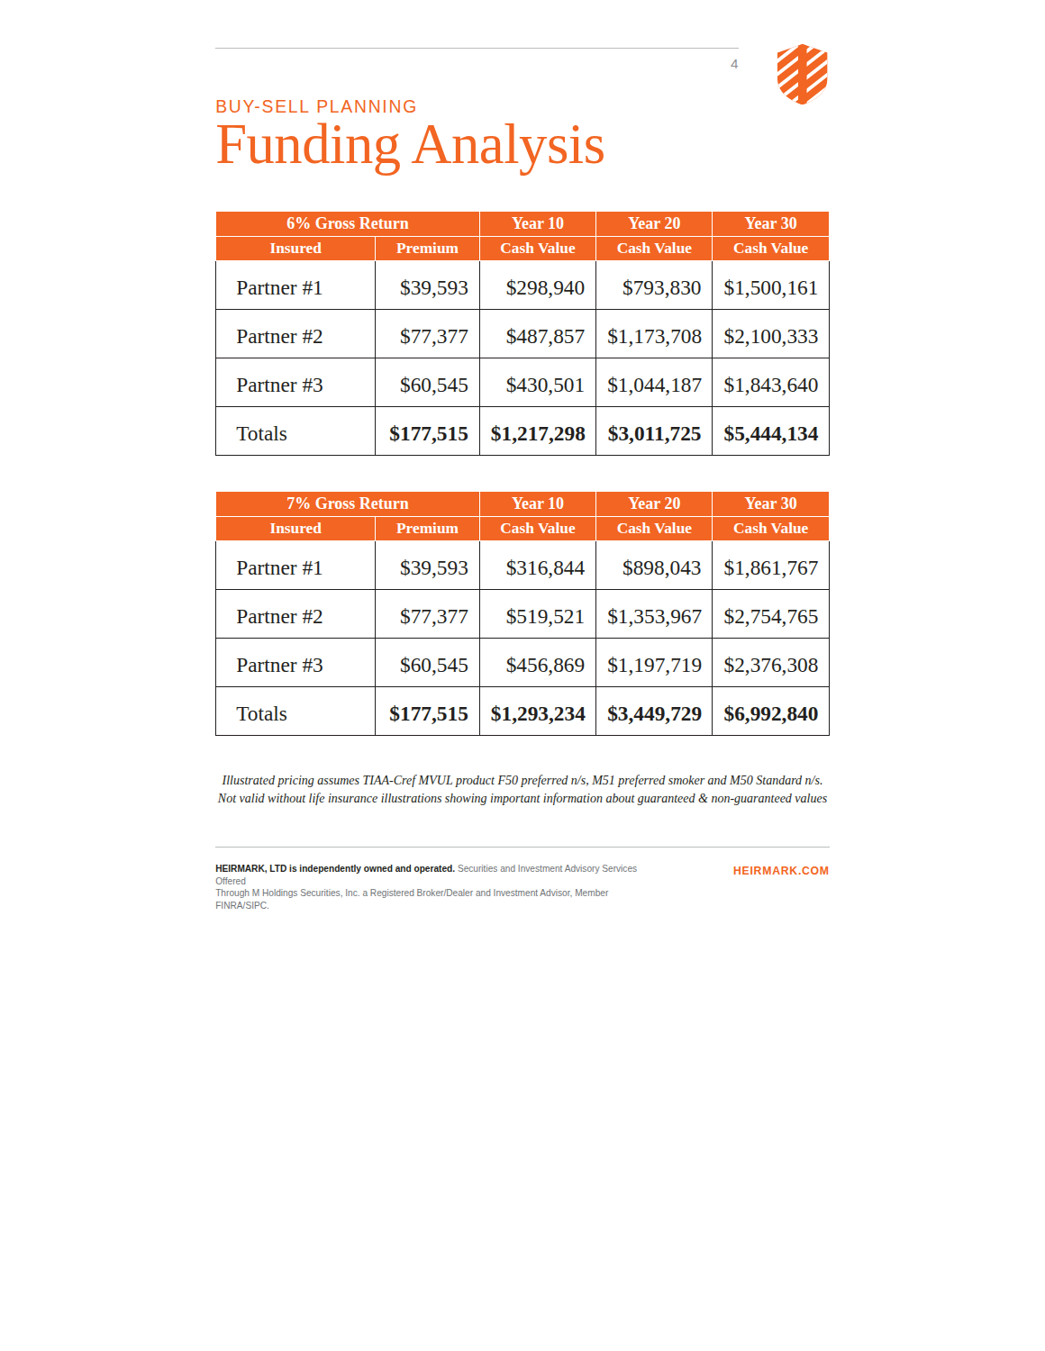4
Buy-Sell Planning
Funding Analysis
| 6% Gross Return | Year 10 | Year 20 | Year 30 |
| --- | --- | --- | --- |
| Insured | Premium | Cash Value | Cash Value | Cash Value |
| Partner #1 | $39,593 | $298,940 | $793,830 | $1,500,161 |
| Partner #2 | $77,377 | $487,857 | $1,173,708 | $2,100,333 |
| Partner #3 | $60,545 | $430,501 | $1,044,187 | $1,843,640 |
| Totals | $177,515 | $1,217,298 | $3,011,725 | $5,444,134 |
| 7% Gross Return | Year 10 | Year 20 | Year 30 |
| --- | --- | --- | --- |
| Insured | Premium | Cash Value | Cash Value | Cash Value |
| Partner #1 | $39,593 | $316,844 | $898,043 | $1,861,767 |
| Partner #2 | $77,377 | $519,521 | $1,353,967 | $2,754,765 |
| Partner #3 | $60,545 | $456,869 | $1,197,719 | $2,376,308 |
| Totals | $177,515 | $1,293,234 | $3,449,729 | $6,992,840 |
Illustrated pricing assumes TIAA-Cref MVUL product F50 preferred n/s, M51 preferred smoker and M50 Standard n/s.
Not valid without life insurance illustrations showing important information about guaranteed & non-guaranteed values
HEIRMARK, LTD is independently owned and operated. Securities and Investment Advisory Services Offered
Through M Holdings Securities, Inc. a Registered Broker/Dealer and Investment Advisor, Member FINRA/SIPC.
HEIRMARK.COM